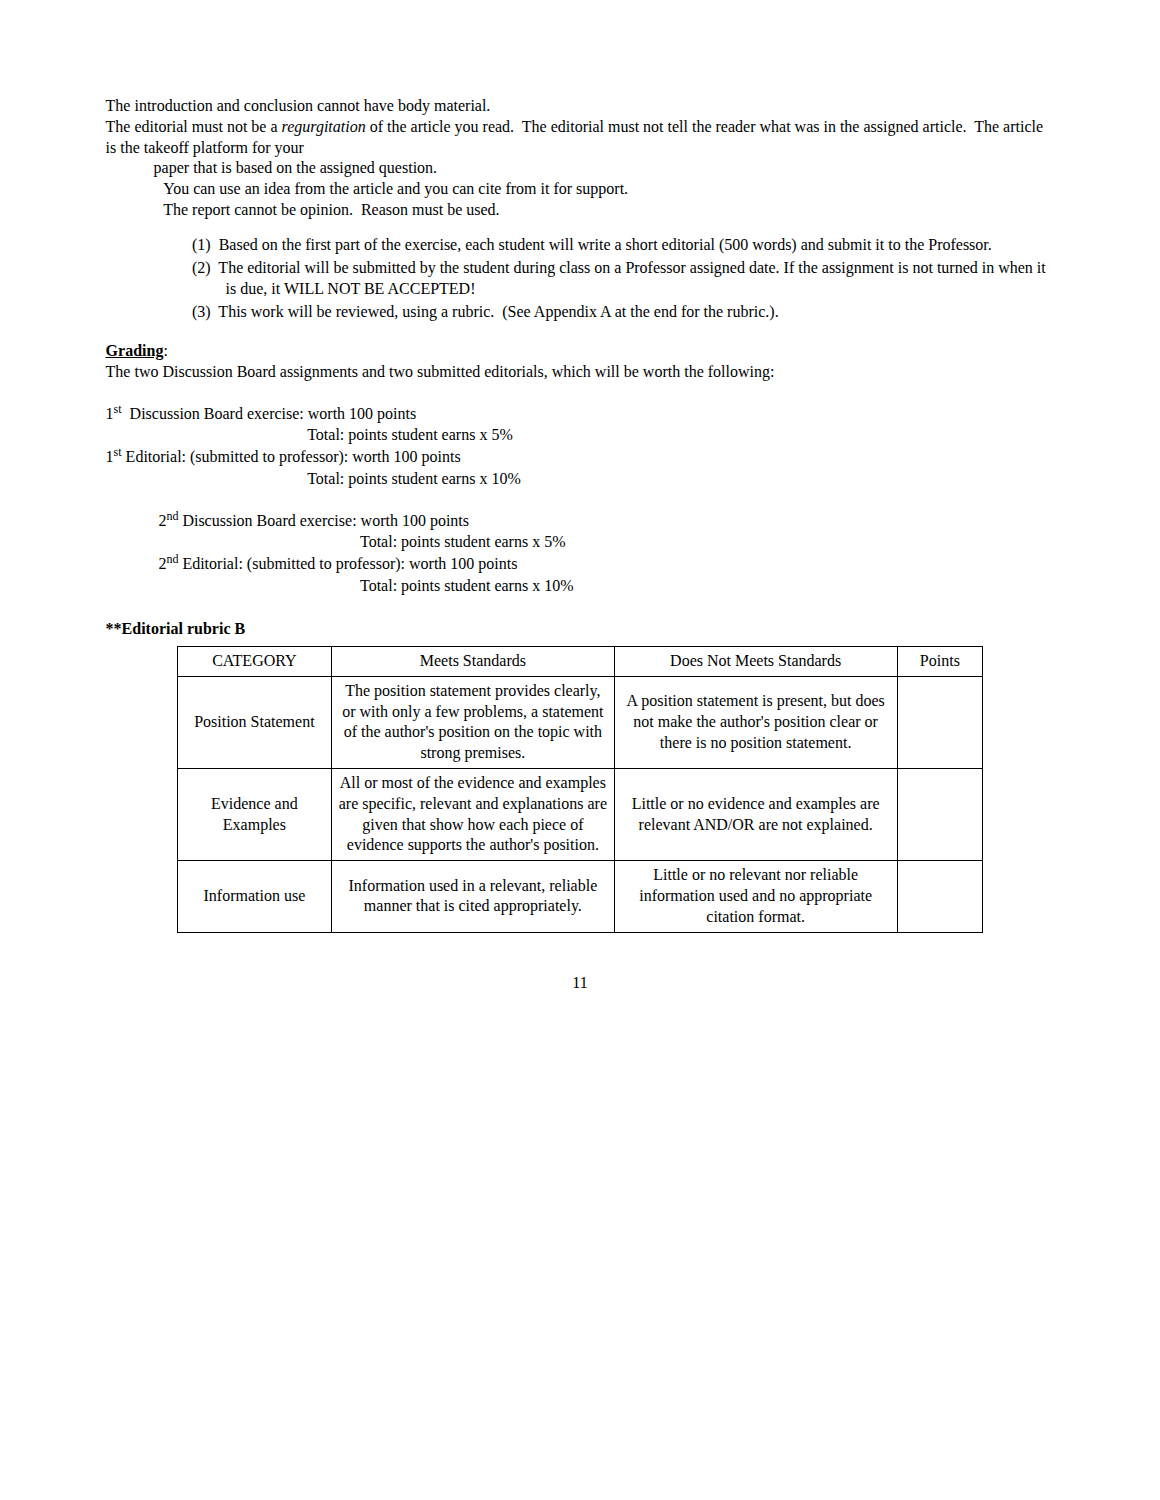The introduction and conclusion cannot have body material.
The editorial must not be a regurgitation of the article you read. The editorial must not tell the reader what was in the assigned article. The article is the takeoff platform for your
paper that is based on the assigned question.
You can use an idea from the article and you can cite from it for support.
The report cannot be opinion. Reason must be used.
(1) Based on the first part of the exercise, each student will write a short editorial (500 words) and submit it to the Professor.
(2) The editorial will be submitted by the student during class on a Professor assigned date. If the assignment is not turned in when it is due, it WILL NOT BE ACCEPTED!
(3) This work will be reviewed, using a rubric. (See Appendix A at the end for the rubric.).
Grading:
The two Discussion Board assignments and two submitted editorials, which will be worth the following:
1st Discussion Board exercise: worth 100 points
Total: points student earns x 5%
1st Editorial: (submitted to professor): worth 100 points
Total: points student earns x 10%
2nd Discussion Board exercise: worth 100 points
Total: points student earns x 5%
2nd Editorial: (submitted to professor): worth 100 points
Total: points student earns x 10%
**Editorial rubric B
| CATEGORY | Meets Standards | Does Not Meets Standards | Points |
| --- | --- | --- | --- |
| Position Statement | The position statement provides clearly, or with only a few problems, a statement of the author's position on the topic with strong premises. | A position statement is present, but does not make the author's position clear or there is no position statement. | |
| Evidence and Examples | All or most of the evidence and examples are specific, relevant and explanations are given that show how each piece of evidence supports the author's position. | Little or no evidence and examples are relevant AND/OR are not explained. | |
| Information use | Information used in a relevant, reliable manner that is cited appropriately. | Little or no relevant nor reliable information used and no appropriate citation format. | |
11